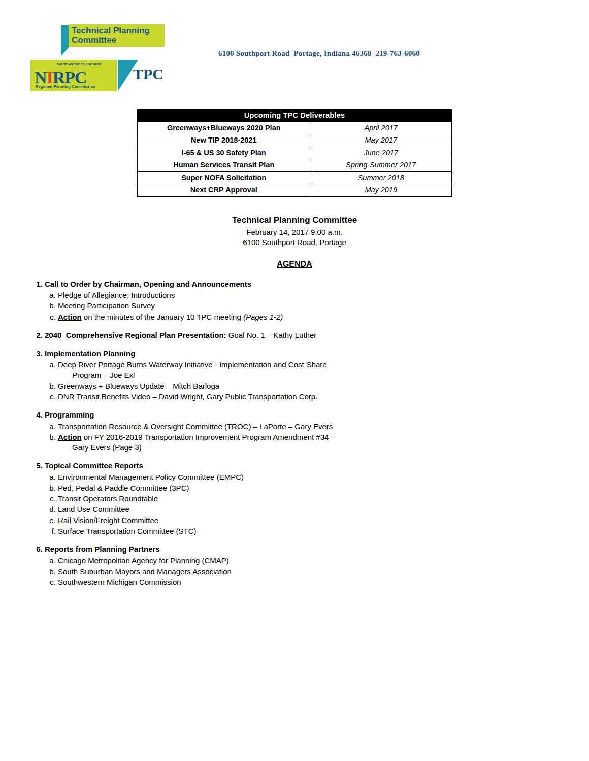Technical Planning
Committee
Northwestern Indiana
NIRPC
Regional Planning Commission
TPC
6100 Southport Road Portage, Indiana 46368 219-763-6060
| Upcoming TPC Deliverables |
| --- |
| Greenways+Blueways 2020 Plan | April 2017 |
| New TIP 2018-2021 | May 2017 |
| I-65 & US 30 Safety Plan | June 2017 |
| Human Services Transit Plan | Spring-Summer 2017 |
| Super NOFA Solicitation | Summer 2018 |
| Next CRP Approval | May 2019 |
Technical Planning Committee
February 14, 2017 9:00 a.m.
6100 Southport Road, Portage
AGENDA
Call to Order by Chairman, Opening and Announcements
Pledge of Allegiance; Introductions
Meeting Participation Survey
Action on the minutes of the January 10 TPC meeting (Pages 1-2)
2040 Comprehensive Regional Plan Presentation: Goal No. 1 – Kathy Luther
Implementation Planning
Deep River Portage Burns Waterway Initiative - Implementation and Cost-Share
Program – Joe Exl
Greenways + Blueways Update – Mitch Barloga
DNR Transit Benefits Video – David Wright, Gary Public Transportation Corp.
Programming
Transportation Resource & Oversight Committee (TROC) – LaPorte – Gary Evers
Action on FY 2016-2019 Transportation Improvement Program Amendment #34 –
Gary Evers (Page 3)
Topical Committee Reports
Environmental Management Policy Committee (EMPC)
Ped, Pedal & Paddle Committee (3PC)
Transit Operators Roundtable
Land Use Committee
Rail Vision/Freight Committee
Surface Transportation Committee (STC)
Reports from Planning Partners
Chicago Metropolitan Agency for Planning (CMAP)
South Suburban Mayors and Managers Association
Southwestern Michigan Commission